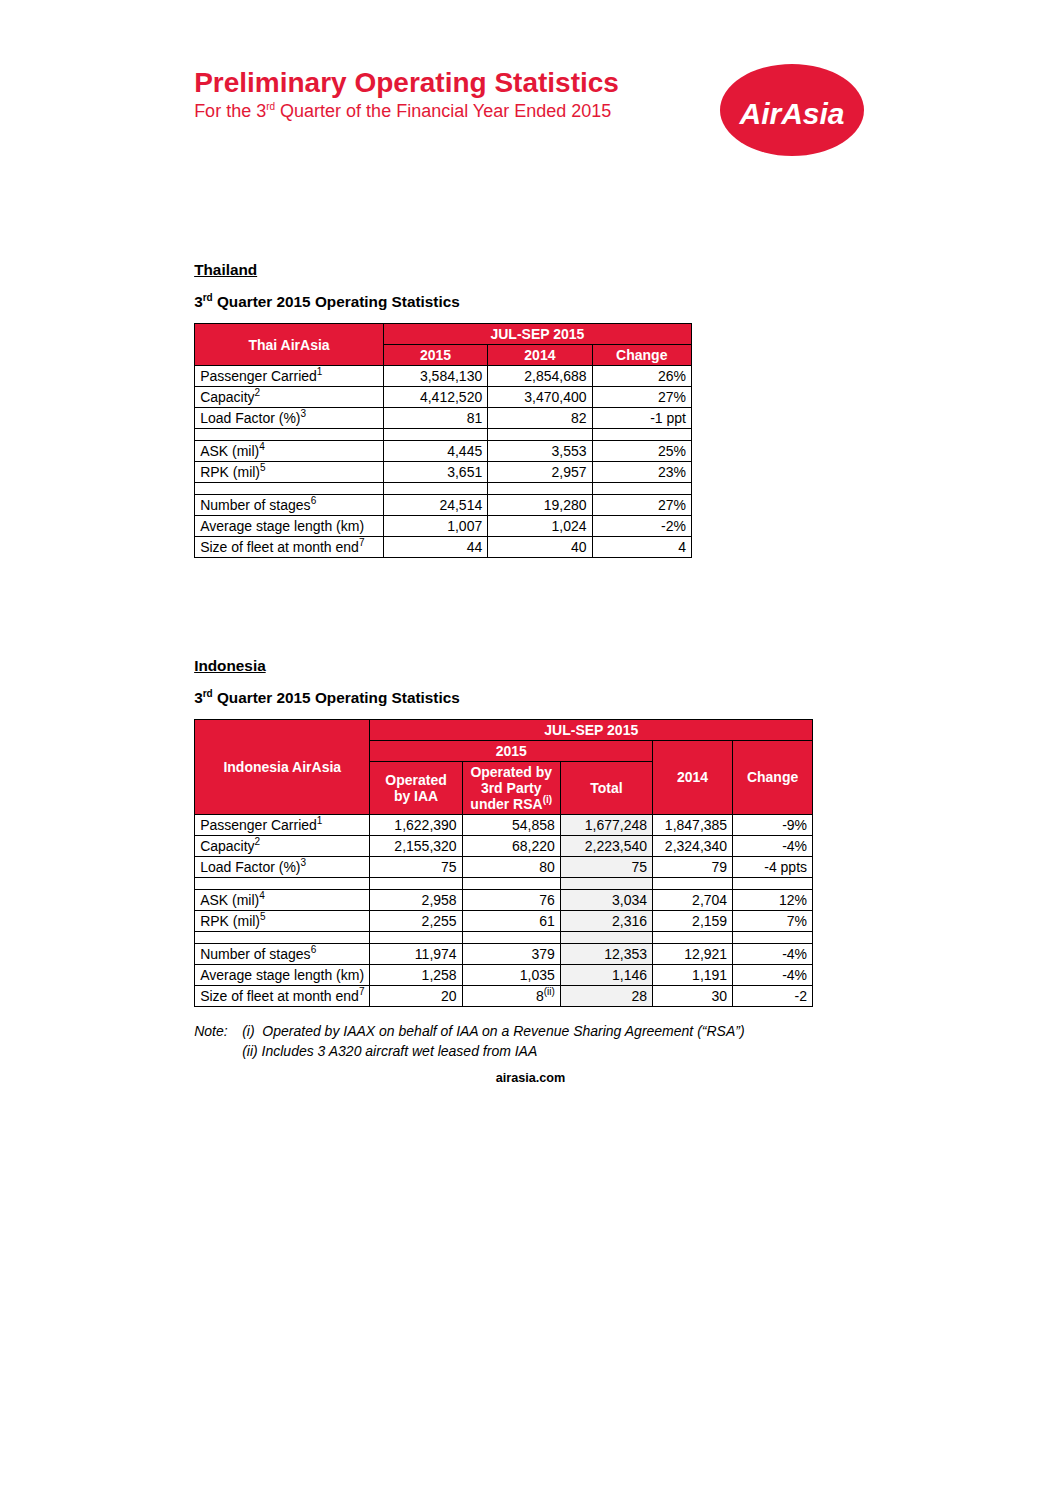Preliminary Operating Statistics
For the 3rd Quarter of the Financial Year Ended 2015
AirAsia
Thailand
3rd Quarter 2015 Operating Statistics
| Thai AirAsia | JUL-SEP 2015 |
| --- | --- |
| 2015 | 2014 | Change |
| Passenger Carried 1 | 3,584,130 | 2,854,688 | 26% |
| Capacity 2 | 4,412,520 | 3,470,400 | 27% |
| Load Factor (%) 3 | 81 | 82 | -1 ppt |
| ASK (mil) 4 | 4,445 | 3,553 | 25% |
| RPK (mil) 5 | 3,651 | 2,957 | 23% |
| Number of stages 6 | 24,514 | 19,280 | 27% |
| Average stage length (km) | 1,007 | 1,024 | -2% |
| Size of fleet at month end 7 | 44 | 40 | 4 |
Indonesia
3rd Quarter 2015 Operating Statistics
| Indonesia AirAsia | JUL-SEP 2015 |
| --- | --- |
| 2015 | 2014 | Change |
| Operated by IAA | Operated by 3rd Party under RSA (i) | Total |
| Passenger Carried 1 | 1,622,390 | 54,858 | 1,677,248 | 1,847,385 | -9% |
| Capacity 2 | 2,155,320 | 68,220 | 2,223,540 | 2,324,340 | -4% |
| Load Factor (%) 3 | 75 | 80 | 75 | 79 | -4 ppts |
| ASK (mil) 4 | 2,958 | 76 | 3,034 | 2,704 | 12% |
| RPK (mil) 5 | 2,255 | 61 | 2,316 | 2,159 | 7% |
| Number of stages 6 | 11,974 | 379 | 12,353 | 12,921 | -4% |
| Average stage length (km) | 1,258 | 1,035 | 1,146 | 1,191 | -4% |
| Size of fleet at month end 7 | 20 | 8 (ii) | 28 | 30 | -2 |
Note:(i) Operated by IAAX on behalf of IAA on a Revenue Sharing Agreement (“RSA”)
(ii) Includes 3 A320 aircraft wet leased from IAA
airasia.com